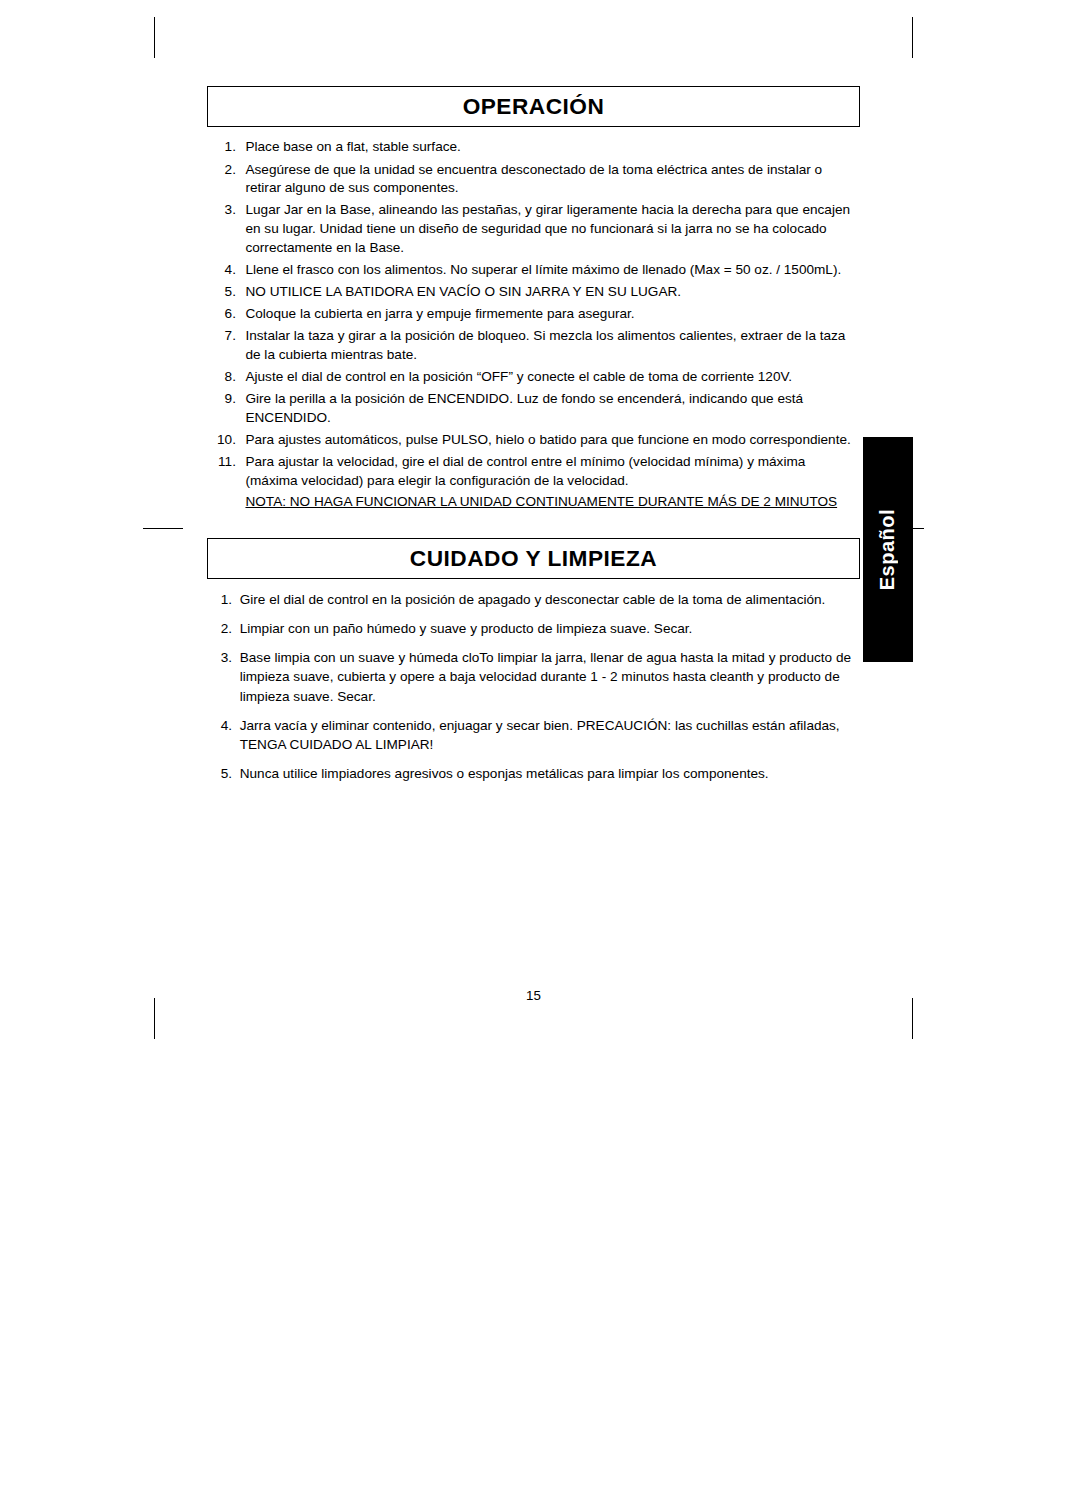OPERACIÓN
Place base on a flat, stable surface.
Asegúrese de que la unidad se encuentra desconectado de la toma eléctrica antes de instalar o retirar alguno de sus componentes.
Lugar Jar en la Base, alineando las pestañas, y girar ligeramente hacia la derecha para que encajen en su lugar. Unidad tiene un diseño de seguridad que no funcionará si la jarra no se ha colocado correctamente en la Base.
Llene el frasco con los alimentos. No superar el límite máximo de llenado (Max = 50 oz. / 1500mL).
NO UTILICE LA BATIDORA EN VACÍO O SIN JARRA Y EN SU LUGAR.
Coloque la cubierta en jarra y empuje firmemente para asegurar.
Instalar la taza y girar a la posición de bloqueo. Si mezcla los alimentos calientes, extraer de la taza de la cubierta mientras bate.
Ajuste el dial de control en la posición “OFF” y conecte el cable de toma de corriente 120V.
Gire la perilla a la posición de ENCENDIDO. Luz de fondo se encenderá, indicando que está ENCENDIDO.
Para ajustes automáticos, pulse PULSO, hielo o batido para que funcione en modo correspondiente.
Para ajustar la velocidad, gire el dial de control entre el mínimo (velocidad mínima) y máxima (máxima velocidad) para elegir la configuración de la velocidad. NOTA: NO HAGA FUNCIONAR LA UNIDAD CONTINUAMENTE DURANTE MÁS DE 2 MINUTOS
CUIDADO Y LIMPIEZA
Gire el dial de control en la posición de apagado y desconectar cable de la toma de alimentación.
Limpiar con un paño húmedo y suave y producto de limpieza suave. Secar.
Base limpia con un suave y húmeda cloTo limpiar la jarra, llenar de agua hasta la mitad y producto de limpieza suave, cubierta y opere a baja velocidad durante 1 - 2 minutos hasta cleanth y producto de limpieza suave. Secar.
Jarra vacía y eliminar contenido, enjuagar y secar bien. PRECAUCIÓN: las cuchillas están afiladas, TENGA CUIDADO AL LIMPIAR!
Nunca utilice limpiadores agresivos o esponjas metálicas para limpiar los componentes.
Español
15